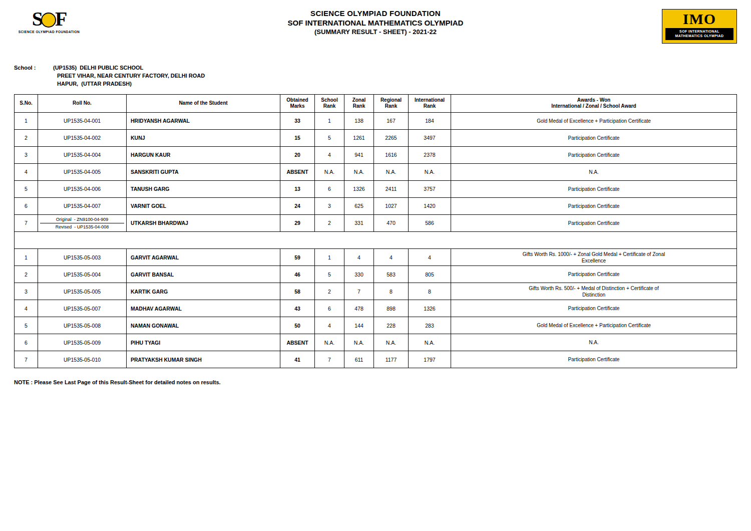S F
SCIENCE OLYMPIAD FOUNDATION
SCIENCE OLYMPIAD FOUNDATION
SOF INTERNATIONAL MATHEMATICS OLYMPIAD
(SUMMARY RESULT - SHEET) - 2021-22
IMO
SOF INTERNATIONAL
MATHEMATICS OLYMPIAD
School :(UP1535) DELHI PUBLIC SCHOOL
PREET VIHAR, NEAR CENTURY FACTORY, DELHI ROAD
HAPUR, (UTTAR PRADESH)
| S.No. | Roll No. | Name of the Student | Obtained Marks | School Rank | Zonal Rank | Regional Rank | International Rank | Awards - Won International / Zonal / School Award |
| --- | --- | --- | --- | --- | --- | --- | --- | --- |
| 1 | UP1535-04-001 | HRIDYANSH AGARWAL | 33 | 1 | 138 | 167 | 184 | Gold Medal of Excellence + Participation Certificate |
| 2 | UP1535-04-002 | KUNJ | 15 | 5 | 1261 | 2265 | 3497 | Participation Certificate |
| 3 | UP1535-04-004 | HARGUN KAUR | 20 | 4 | 941 | 1616 | 2378 | Participation Certificate |
| 4 | UP1535-04-005 | SANSKRITI GUPTA | ABSENT | N.A. | N.A. | N.A. | N.A. | N.A. |
| 5 | UP1535-04-006 | TANUSH GARG | 13 | 6 | 1326 | 2411 | 3757 | Participation Certificate |
| 6 | UP1535-04-007 | VARNIT GOEL | 24 | 3 | 625 | 1027 | 1420 | Participation Certificate |
| 7 | Original - ZN9100-04-909 Revised - UP1535-04-008 | UTKARSH BHARDWAJ | 29 | 2 | 331 | 470 | 586 | Participation Certificate |
| 1 | UP1535-05-003 | GARVIT AGARWAL | 59 | 1 | 4 | 4 | 4 | Gifts Worth Rs. 1000/- + Zonal Gold Medal + Certificate of Zonal Excellence |
| 2 | UP1535-05-004 | GARVIT BANSAL | 46 | 5 | 330 | 583 | 805 | Participation Certificate |
| 3 | UP1535-05-005 | KARTIK GARG | 58 | 2 | 7 | 8 | 8 | Gifts Worth Rs. 500/- + Medal of Distinction + Certificate of Distinction |
| 4 | UP1535-05-007 | MADHAV AGARWAL | 43 | 6 | 478 | 898 | 1326 | Participation Certificate |
| 5 | UP1535-05-008 | NAMAN GONAWAL | 50 | 4 | 144 | 228 | 283 | Gold Medal of Excellence + Participation Certificate |
| 6 | UP1535-05-009 | PIHU TYAGI | ABSENT | N.A. | N.A. | N.A. | N.A. | N.A. |
| 7 | UP1535-05-010 | PRATYAKSH KUMAR SINGH | 41 | 7 | 611 | 1177 | 1797 | Participation Certificate |
NOTE : Please See Last Page of this Result-Sheet for detailed notes on results.